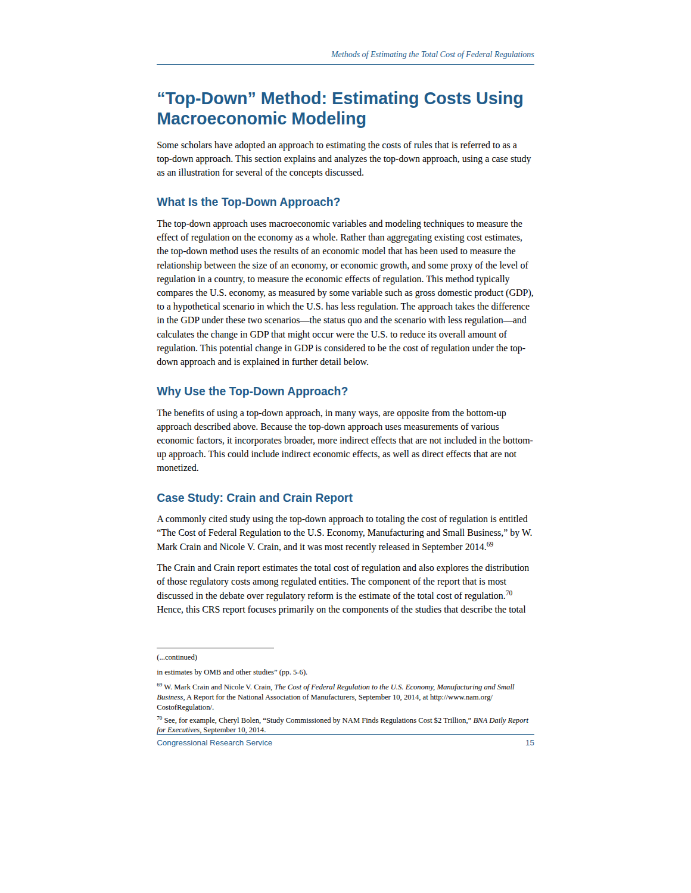Methods of Estimating the Total Cost of Federal Regulations
“Top-Down” Method: Estimating Costs Using Macroeconomic Modeling
Some scholars have adopted an approach to estimating the costs of rules that is referred to as a top-down approach. This section explains and analyzes the top-down approach, using a case study as an illustration for several of the concepts discussed.
What Is the Top-Down Approach?
The top-down approach uses macroeconomic variables and modeling techniques to measure the effect of regulation on the economy as a whole. Rather than aggregating existing cost estimates, the top-down method uses the results of an economic model that has been used to measure the relationship between the size of an economy, or economic growth, and some proxy of the level of regulation in a country, to measure the economic effects of regulation. This method typically compares the U.S. economy, as measured by some variable such as gross domestic product (GDP), to a hypothetical scenario in which the U.S. has less regulation. The approach takes the difference in the GDP under these two scenarios—the status quo and the scenario with less regulation—and calculates the change in GDP that might occur were the U.S. to reduce its overall amount of regulation. This potential change in GDP is considered to be the cost of regulation under the top-down approach and is explained in further detail below.
Why Use the Top-Down Approach?
The benefits of using a top-down approach, in many ways, are opposite from the bottom-up approach described above. Because the top-down approach uses measurements of various economic factors, it incorporates broader, more indirect effects that are not included in the bottom-up approach. This could include indirect economic effects, as well as direct effects that are not monetized.
Case Study: Crain and Crain Report
A commonly cited study using the top-down approach to totaling the cost of regulation is entitled “The Cost of Federal Regulation to the U.S. Economy, Manufacturing and Small Business,” by W. Mark Crain and Nicole V. Crain, and it was most recently released in September 2014.69
The Crain and Crain report estimates the total cost of regulation and also explores the distribution of those regulatory costs among regulated entities. The component of the report that is most discussed in the debate over regulatory reform is the estimate of the total cost of regulation.70 Hence, this CRS report focuses primarily on the components of the studies that describe the total
(...continued)
in estimates by OMB and other studies” (pp. 5-6).
69 W. Mark Crain and Nicole V. Crain, The Cost of Federal Regulation to the U.S. Economy, Manufacturing and Small Business, A Report for the National Association of Manufacturers, September 10, 2014, at http://www.nam.org/ CostofRegulation/.
70 See, for example, Cheryl Bolen, “Study Commissioned by NAM Finds Regulations Cost $2 Trillion,” BNA Daily Report for Executives, September 10, 2014.
Congressional Research Service
15